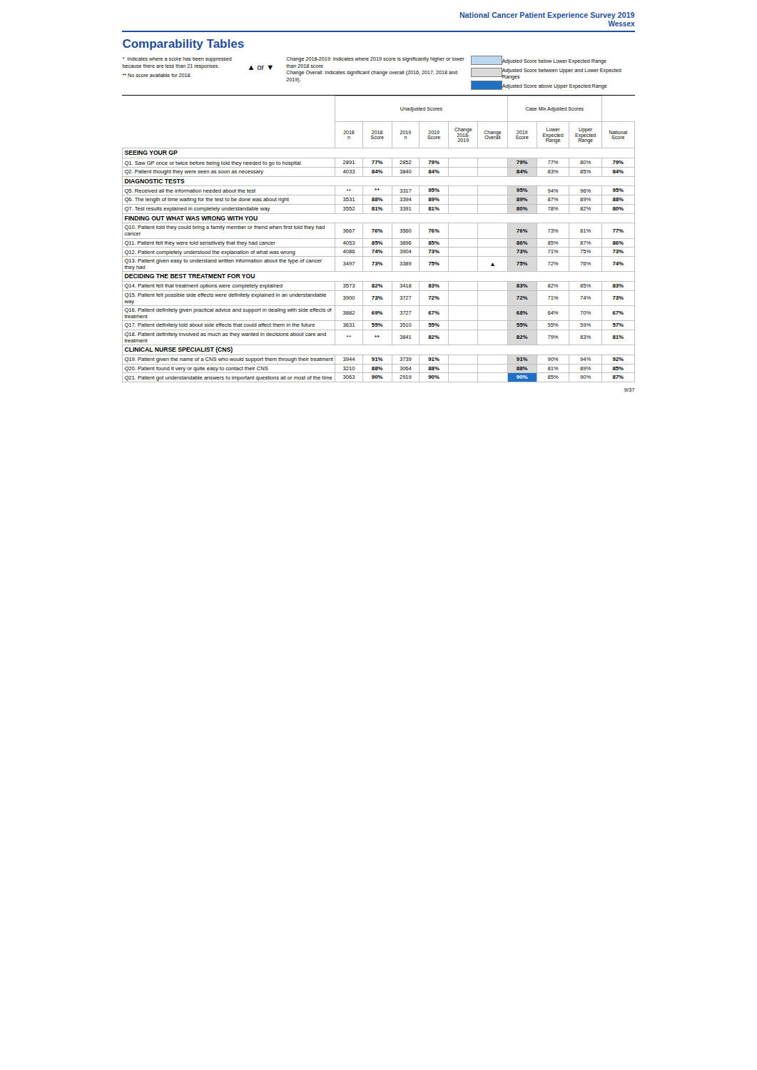National Cancer Patient Experience Survey 2019
Wessex
Comparability Tables
* Indicates where a score has been suppressed because there are less than 21 responses.
** No score available for 2018.
▲ or ▼
Change 2018-2019: Indicates where 2019 score is significantly higher or lower than 2018 score
Change Overall: Indicates significant change overall (2016, 2017, 2018 and 2019).
| | Adjusted Score below Lower Expected Range |
| | Adjusted Score between Upper and Lower Expected Ranges |
| | Adjusted Score above Upper Expected Range |
| | Unadjusted Scores | Case Mix Adjusted Scores | |
| --- | --- | --- | --- |
| | 2018 n | 2018 Score | 2019 n | 2019 Score | Change 2018- 2019 | Change Overall | 2019 Score | Lower Expected Range | Upper Expected Range | National Score |
| SEEING YOUR GP |
| Q1. Saw GP once or twice before being told they needed to go to hospital | 2891 | 77% | 2852 | 79% | | | 79% | 77% | 80% | 79% |
| Q2. Patient thought they were seen as soon as necessary | 4033 | 84% | 3840 | 84% | | | 84% | 83% | 85% | 84% |
| DIAGNOSTIC TESTS |
| Q5. Received all the information needed about the test | ** | ** | 3317 | 95% | | | 95% | 94% | 96% | 95% |
| Q6. The length of time waiting for the test to be done was about right | 3531 | 88% | 3394 | 89% | | | 89% | 87% | 89% | 88% |
| Q7. Test results explained in completely understandable way | 3552 | 81% | 3391 | 81% | | | 80% | 78% | 82% | 80% |
| FINDING OUT WHAT WAS WRONG WITH YOU |
| Q10. Patient told they could bring a family member or friend when first told they had cancer | 3667 | 76% | 3560 | 76% | | | 76% | 73% | 81% | 77% |
| Q11. Patient felt they were told sensitively that they had cancer | 4053 | 85% | 3896 | 85% | | | 86% | 85% | 87% | 86% |
| Q12. Patient completely understood the explanation of what was wrong | 4086 | 74% | 3904 | 73% | | | 73% | 71% | 75% | 73% |
| Q13. Patient given easy to understand written information about the type of cancer they had | 3497 | 73% | 3389 | 75% | | ▲ | 75% | 72% | 76% | 74% |
| DECIDING THE BEST TREATMENT FOR YOU |
| Q14. Patient felt that treatment options were completely explained | 3573 | 82% | 3418 | 83% | | | 83% | 82% | 85% | 83% |
| Q15. Patient felt possible side effects were definitely explained in an understandable way | 3900 | 73% | 3727 | 72% | | | 72% | 71% | 74% | 73% |
| Q16. Patient definitely given practical advice and support in dealing with side effects of treatment | 3882 | 69% | 3727 | 67% | | | 68% | 64% | 70% | 67% |
| Q17. Patient definitely told about side effects that could affect them in the future | 3631 | 55% | 3510 | 55% | | | 55% | 55% | 59% | 57% |
| Q18. Patient definitely involved as much as they wanted in decisions about care and treatment | ** | ** | 3841 | 82% | | | 82% | 79% | 83% | 81% |
| CLINICAL NURSE SPECIALIST (CNS) |
| Q19. Patient given the name of a CNS who would support them through their treatment | 3944 | 91% | 3739 | 91% | | | 91% | 90% | 94% | 92% |
| Q20. Patient found it very or quite easy to contact their CNS | 3210 | 88% | 3064 | 88% | | | 88% | 81% | 89% | 85% |
| Q21. Patient got understandable answers to important questions all or most of the time | 3063 | 90% | 2919 | 90% | | | 90% | 85% | 90% | 87% |
9/37